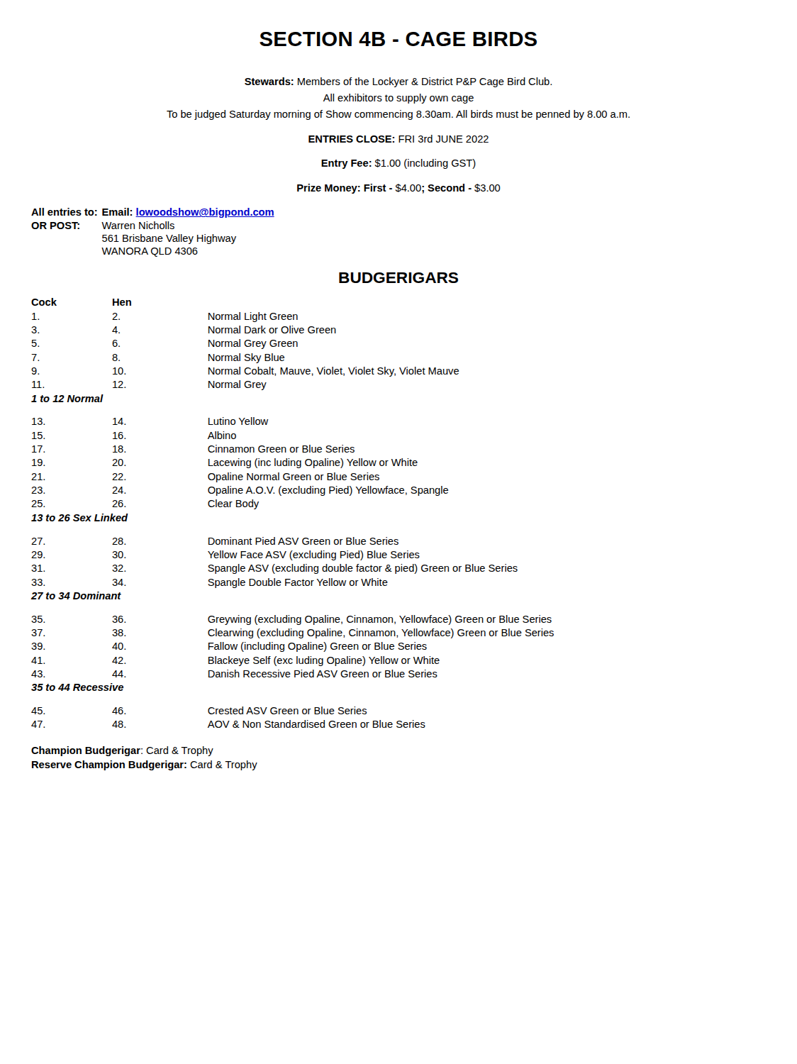SECTION 4B - CAGE BIRDS
Stewards: Members of the Lockyer & District P&P Cage Bird Club.
All exhibitors to supply own cage
To be judged Saturday morning of Show commencing 8.30am. All birds must be penned by 8.00 a.m.
ENTRIES CLOSE: FRI 3rd JUNE 2022
Entry Fee: $1.00 (including GST)
Prize Money: First - $4.00; Second - $3.00
| All entries to: | Email: lowoodshow@bigpond.com |
| OR POST: | Warren Nicholls |
| | 561 Brisbane Valley Highway |
| | WANORA QLD 4306 |
BUDGERIGARS
| Cock | Hen | |
| 1. | 2. | Normal Light Green |
| 3. | 4. | Normal Dark or Olive Green |
| 5. | 6. | Normal Grey Green |
| 7. | 8. | Normal Sky Blue |
| 9. | 10. | Normal Cobalt, Mauve, Violet, Violet Sky, Violet Mauve |
| 11. | 12. | Normal Grey |
| 1 to 12 Normal |
| 13. | 14. | Lutino Yellow |
| 15. | 16. | Albino |
| 17. | 18. | Cinnamon Green or Blue Series |
| 19. | 20. | Lacewing (inc luding Opaline) Yellow or White |
| 21. | 22. | Opaline Normal Green or Blue Series |
| 23. | 24. | Opaline A.O.V. (excluding Pied) Yellowface, Spangle |
| 25. | 26. | Clear Body |
| 13 to 26 Sex Linked |
| 27. | 28. | Dominant Pied ASV Green or Blue Series |
| 29. | 30. | Yellow Face ASV (excluding Pied) Blue Series |
| 31. | 32. | Spangle ASV (excluding double factor & pied) Green or Blue Series |
| 33. | 34. | Spangle Double Factor Yellow or White |
| 27 to 34 Dominant |
| 35. | 36. | Greywing (excluding Opaline, Cinnamon, Yellowface) Green or Blue Series |
| 37. | 38. | Clearwing (excluding Opaline, Cinnamon, Yellowface) Green or Blue Series |
| 39. | 40. | Fallow (including Opaline) Green or Blue Series |
| 41. | 42. | Blackeye Self (exc luding Opaline) Yellow or White |
| 43. | 44. | Danish Recessive Pied ASV Green or Blue Series |
| 35 to 44 Recessive |
| 45. | 46. | Crested ASV Green or Blue Series |
| 47. | 48. | AOV & Non Standardised Green or Blue Series |
Champion Budgerigar: Card & Trophy
Reserve Champion Budgerigar: Card & Trophy